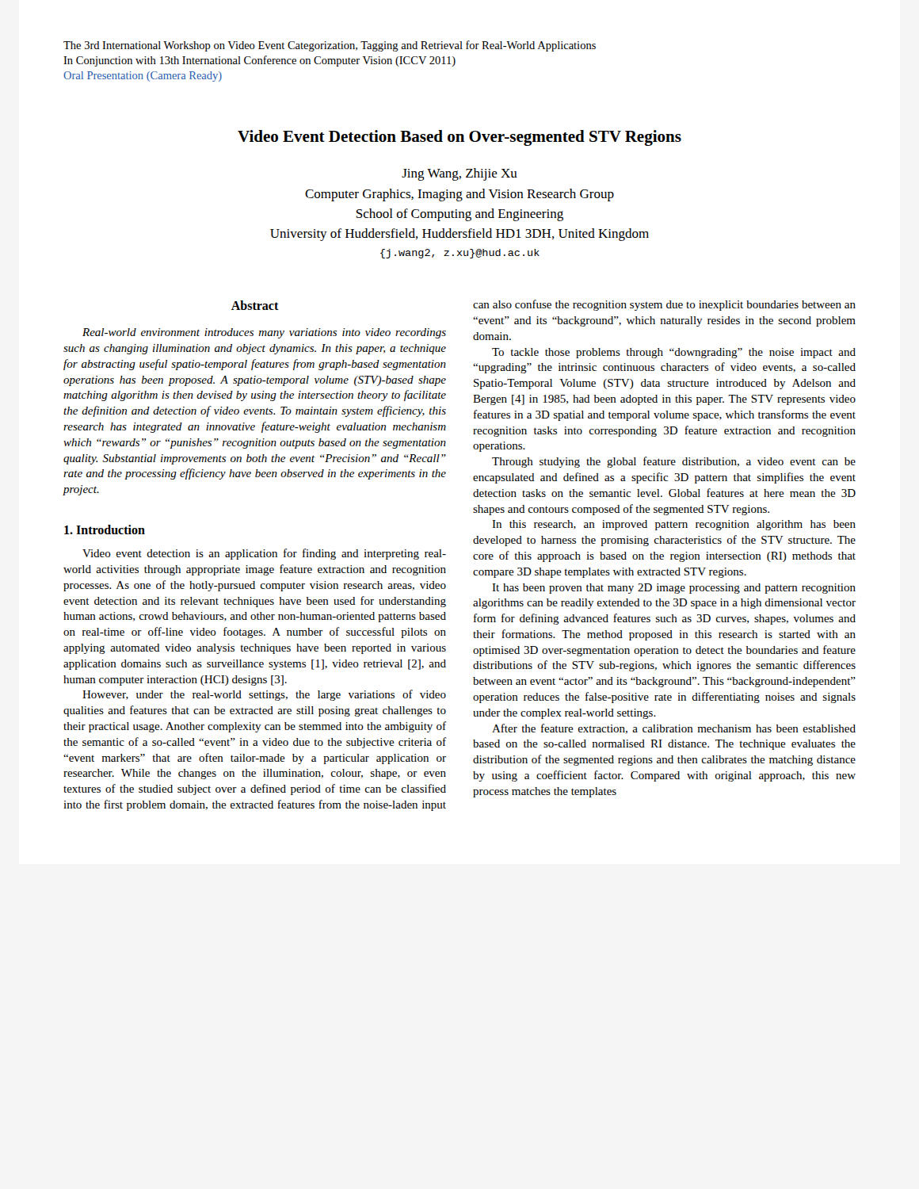The 3rd International Workshop on Video Event Categorization, Tagging and Retrieval for Real-World Applications
In Conjunction with 13th International Conference on Computer Vision (ICCV 2011)
Oral Presentation (Camera Ready)
Video Event Detection Based on Over-segmented STV Regions
Jing Wang, Zhijie Xu
Computer Graphics, Imaging and Vision Research Group
School of Computing and Engineering
University of Huddersfield, Huddersfield HD1 3DH, United Kingdom
{j.wang2, z.xu}@hud.ac.uk
Abstract
Real-world environment introduces many variations into video recordings such as changing illumination and object dynamics. In this paper, a technique for abstracting useful spatio-temporal features from graph-based segmentation operations has been proposed. A spatio-temporal volume (STV)-based shape matching algorithm is then devised by using the intersection theory to facilitate the definition and detection of video events. To maintain system efficiency, this research has integrated an innovative feature-weight evaluation mechanism which “rewards” or “punishes” recognition outputs based on the segmentation quality. Substantial improvements on both the event “Precision” and “Recall” rate and the processing efficiency have been observed in the experiments in the project.
1. Introduction
Video event detection is an application for finding and interpreting real-world activities through appropriate image feature extraction and recognition processes. As one of the hotly-pursued computer vision research areas, video event detection and its relevant techniques have been used for understanding human actions, crowd behaviours, and other non-human-oriented patterns based on real-time or off-line video footages. A number of successful pilots on applying automated video analysis techniques have been reported in various application domains such as surveillance systems [1], video retrieval [2], and human computer interaction (HCI) designs [3].
However, under the real-world settings, the large variations of video qualities and features that can be extracted are still posing great challenges to their practical usage. Another complexity can be stemmed into the ambiguity of the semantic of a so-called “event” in a video due to the subjective criteria of “event markers” that are often tailor-made by a particular application or researcher. While the changes on the illumination, colour, shape, or even textures of the studied subject over a defined period of time can be classified into the first problem domain, the extracted features from the noise-laden input can also confuse the recognition system due to inexplicit boundaries between an “event” and its “background”, which naturally resides in the second problem domain.
To tackle those problems through “downgrading” the noise impact and “upgrading” the intrinsic continuous characters of video events, a so-called Spatio-Temporal Volume (STV) data structure introduced by Adelson and Bergen [4] in 1985, had been adopted in this paper. The STV represents video features in a 3D spatial and temporal volume space, which transforms the event recognition tasks into corresponding 3D feature extraction and recognition operations.
Through studying the global feature distribution, a video event can be encapsulated and defined as a specific 3D pattern that simplifies the event detection tasks on the semantic level. Global features at here mean the 3D shapes and contours composed of the segmented STV regions.
In this research, an improved pattern recognition algorithm has been developed to harness the promising characteristics of the STV structure. The core of this approach is based on the region intersection (RI) methods that compare 3D shape templates with extracted STV regions.
It has been proven that many 2D image processing and pattern recognition algorithms can be readily extended to the 3D space in a high dimensional vector form for defining advanced features such as 3D curves, shapes, volumes and their formations. The method proposed in this research is started with an optimised 3D over-segmentation operation to detect the boundaries and feature distributions of the STV sub-regions, which ignores the semantic differences between an event “actor” and its “background”. This “background-independent” operation reduces the false-positive rate in differentiating noises and signals under the complex real-world settings.
After the feature extraction, a calibration mechanism has been established based on the so-called normalised RI distance. The technique evaluates the distribution of the segmented regions and then calibrates the matching distance by using a coefficient factor. Compared with original approach, this new process matches the templates